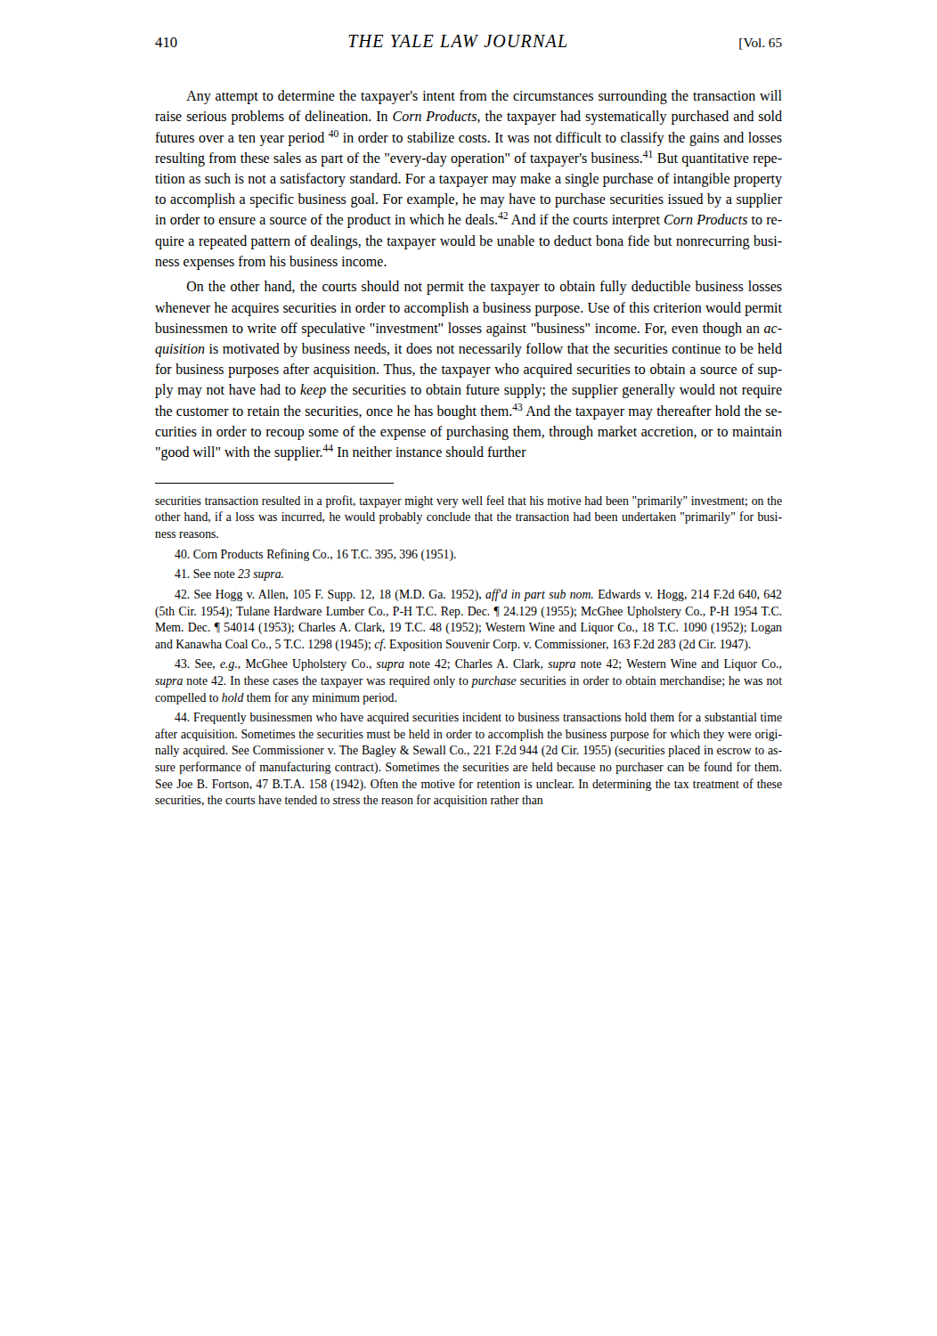410 THE YALE LAW JOURNAL [Vol. 65
Any attempt to determine the taxpayer's intent from the circumstances surrounding the transaction will raise serious problems of delineation. In Corn Products, the taxpayer had systematically purchased and sold futures over a ten year period 40 in order to stabilize costs. It was not difficult to classify the gains and losses resulting from these sales as part of the "every-day operation" of taxpayer's business.41 But quantitative repetition as such is not a satisfactory standard. For a taxpayer may make a single purchase of intangible property to accomplish a specific business goal. For example, he may have to purchase securities issued by a supplier in order to ensure a source of the product in which he deals.42 And if the courts interpret Corn Products to require a repeated pattern of dealings, the taxpayer would be unable to deduct bona fide but nonrecurring business expenses from his business income.
On the other hand, the courts should not permit the taxpayer to obtain fully deductible business losses whenever he acquires securities in order to accomplish a business purpose. Use of this criterion would permit businessmen to write off speculative "investment" losses against "business" income. For, even though an acquisition is motivated by business needs, it does not necessarily follow that the securities continue to be held for business purposes after acquisition. Thus, the taxpayer who acquired securities to obtain a source of supply may not have had to keep the securities to obtain future supply; the supplier generally would not require the customer to retain the securities, once he has bought them.43 And the taxpayer may thereafter hold the securities in order to recoup some of the expense of purchasing them, through market accretion, or to maintain "good will" with the supplier.44 In neither instance should further
securities transaction resulted in a profit, taxpayer might very well feel that his motive had been "primarily" investment; on the other hand, if a loss was incurred, he would probably conclude that the transaction had been undertaken "primarily" for business reasons.
40. Corn Products Refining Co., 16 T.C. 395, 396 (1951).
41. See note 23 supra.
42. See Hogg v. Allen, 105 F. Supp. 12, 18 (M.D. Ga. 1952), aff'd in part sub nom. Edwards v. Hogg, 214 F.2d 640, 642 (5th Cir. 1954); Tulane Hardware Lumber Co., P-H T.C. Rep. Dec. ¶ 24.129 (1955); McGhee Upholstery Co., P-H 1954 T.C. Mem. Dec. ¶ 54014 (1953); Charles A. Clark, 19 T.C. 48 (1952); Western Wine and Liquor Co., 18 T.C. 1090 (1952); Logan and Kanawha Coal Co., 5 T.C. 1298 (1945); cf. Exposition Souvenir Corp. v. Commissioner, 163 F.2d 283 (2d Cir. 1947).
43. See, e.g., McGhee Upholstery Co., supra note 42; Charles A. Clark, supra note 42; Western Wine and Liquor Co., supra note 42. In these cases the taxpayer was required only to purchase securities in order to obtain merchandise; he was not compelled to hold them for any minimum period.
44. Frequently businessmen who have acquired securities incident to business transactions hold them for a substantial time after acquisition. Sometimes the securities must be held in order to accomplish the business purpose for which they were originally acquired. See Commissioner v. The Bagley & Sewall Co., 221 F.2d 944 (2d Cir. 1955) (securities placed in escrow to assure performance of manufacturing contract). Sometimes the securities are held because no purchaser can be found for them. See Joe B. Fortson, 47 B.T.A. 158 (1942). Often the motive for retention is unclear. In determining the tax treatment of these securities, the courts have tended to stress the reason for acquisition rather than